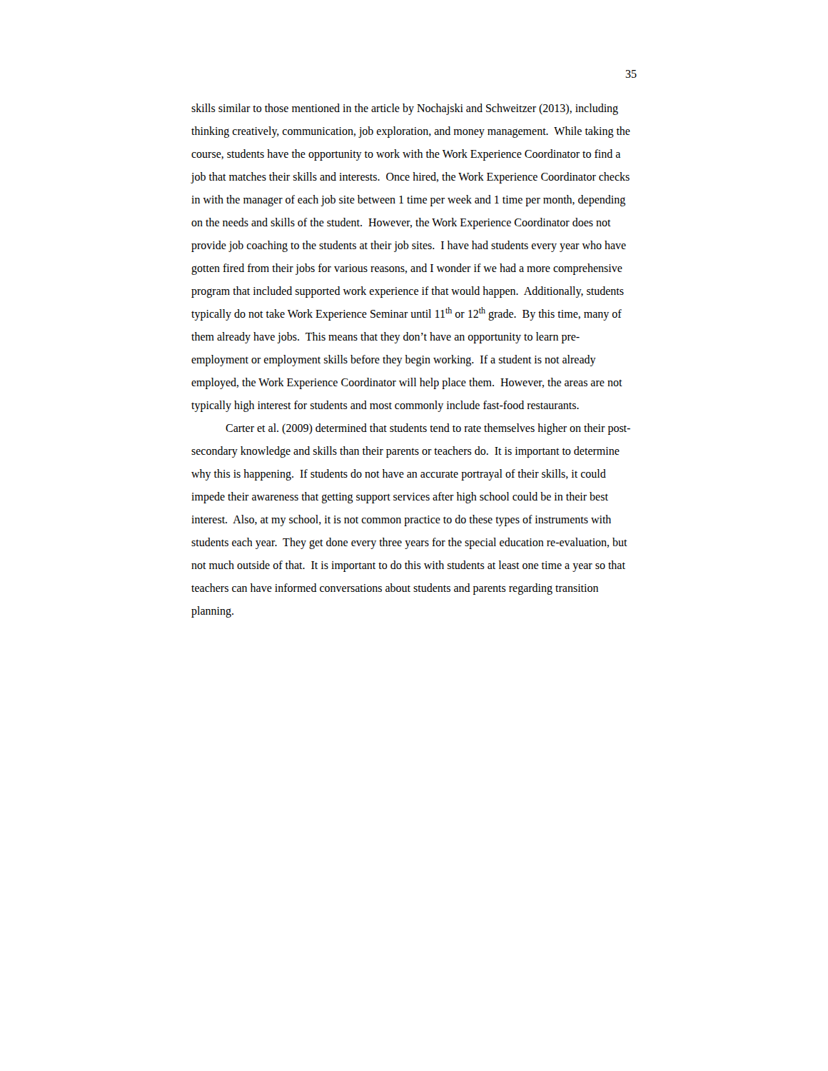35
skills similar to those mentioned in the article by Nochajski and Schweitzer (2013), including thinking creatively, communication, job exploration, and money management. While taking the course, students have the opportunity to work with the Work Experience Coordinator to find a job that matches their skills and interests. Once hired, the Work Experience Coordinator checks in with the manager of each job site between 1 time per week and 1 time per month, depending on the needs and skills of the student. However, the Work Experience Coordinator does not provide job coaching to the students at their job sites. I have had students every year who have gotten fired from their jobs for various reasons, and I wonder if we had a more comprehensive program that included supported work experience if that would happen. Additionally, students typically do not take Work Experience Seminar until 11th or 12th grade. By this time, many of them already have jobs. This means that they don’t have an opportunity to learn pre-employment or employment skills before they begin working. If a student is not already employed, the Work Experience Coordinator will help place them. However, the areas are not typically high interest for students and most commonly include fast-food restaurants.
Carter et al. (2009) determined that students tend to rate themselves higher on their post-secondary knowledge and skills than their parents or teachers do. It is important to determine why this is happening. If students do not have an accurate portrayal of their skills, it could impede their awareness that getting support services after high school could be in their best interest. Also, at my school, it is not common practice to do these types of instruments with students each year. They get done every three years for the special education re-evaluation, but not much outside of that. It is important to do this with students at least one time a year so that teachers can have informed conversations about students and parents regarding transition planning.